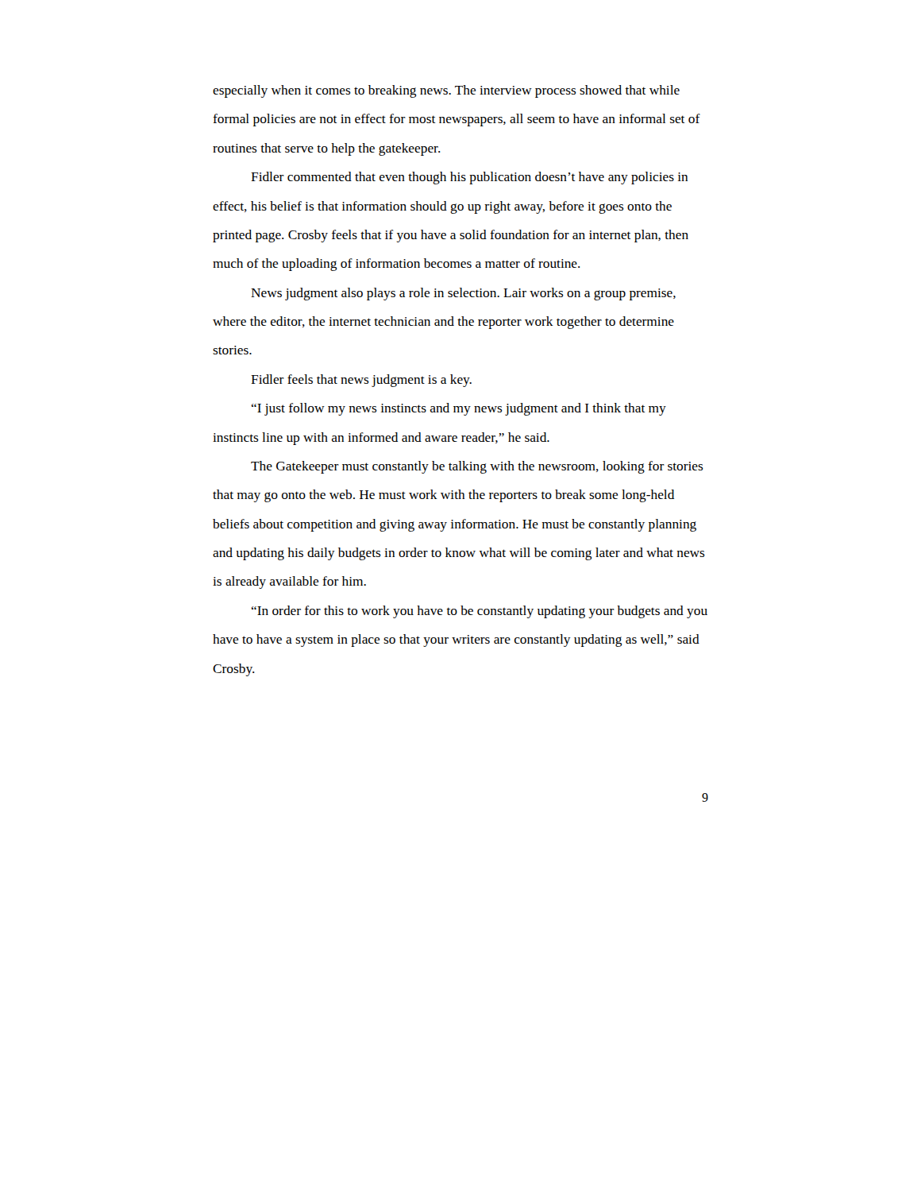especially when it comes to breaking news. The interview process showed that while formal policies are not in effect for most newspapers, all seem to have an informal set of routines that serve to help the gatekeeper.
Fidler commented that even though his publication doesn’t have any policies in effect, his belief is that information should go up right away, before it goes onto the printed page. Crosby feels that if you have a solid foundation for an internet plan, then much of the uploading of information becomes a matter of routine.
News judgment also plays a role in selection. Lair works on a group premise, where the editor, the internet technician and the reporter work together to determine stories.
Fidler feels that news judgment is a key.
“I just follow my news instincts and my news judgment and I think that my instincts line up with an informed and aware reader,” he said.
The Gatekeeper must constantly be talking with the newsroom, looking for stories that may go onto the web. He must work with the reporters to break some long-held beliefs about competition and giving away information. He must be constantly planning and updating his daily budgets in order to know what will be coming later and what news is already available for him.
“In order for this to work you have to be constantly updating your budgets and you have to have a system in place so that your writers are constantly updating as well,” said Crosby.
9